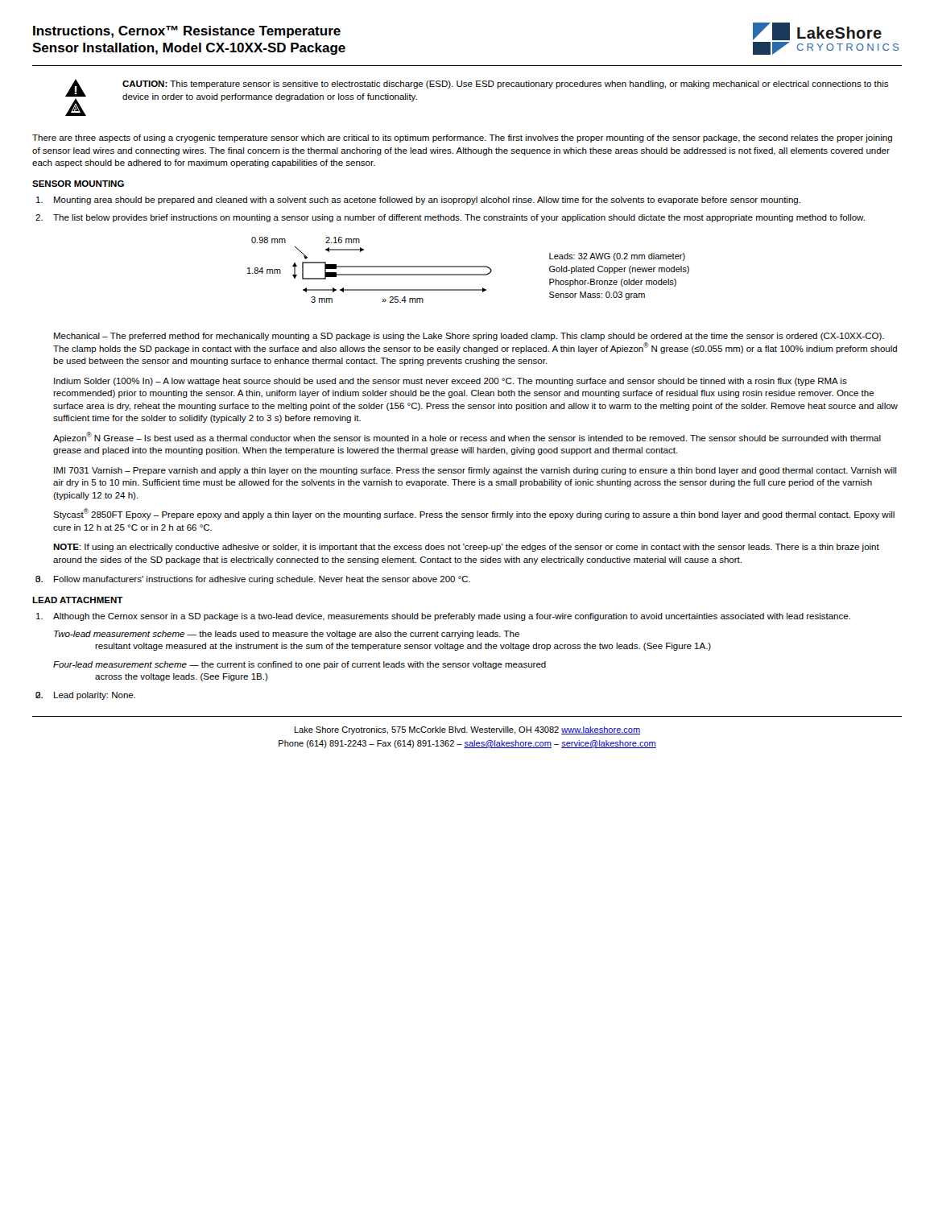Instructions, Cernox™ Resistance Temperature
Sensor Installation, Model CX-10XX-SD Package
LakeShore CRYOTRONICS
!
CAUTION: This temperature sensor is sensitive to electrostatic discharge (ESD). Use ESD precautionary procedures when handling, or making mechanical or electrical connections to this device in order to avoid performance degradation or loss of functionality.
There are three aspects of using a cryogenic temperature sensor which are critical to its optimum performance. The first involves the proper mounting of the sensor package, the second relates the proper joining of sensor lead wires and connecting wires. The final concern is the thermal anchoring of the lead wires. Although the sequence in which these areas should be addressed is not fixed, all elements covered under each aspect should be adhered to for maximum operating capabilities of the sensor.
Sensor Mounting
Mounting area should be prepared and cleaned with a solvent such as acetone followed by an isopropyl alcohol rinse. Allow time for the solvents to evaporate before sensor mounting.
The list below provides brief instructions on mounting a sensor using a number of different methods. The constraints of your application should dictate the most appropriate mounting method to follow.
0.98 mm 2.16 mm 1.84 mm 3 mm » 25.4 mm
Leads: 32 AWG (0.2 mm diameter)
Gold-plated Copper (newer models)
Phosphor-Bronze (older models)
Sensor Mass: 0.03 gram
Mechanical – The preferred method for mechanically mounting a SD package is using the Lake Shore spring loaded clamp. This clamp should be ordered at the time the sensor is ordered (CX-10XX-CO). The clamp holds the SD package in contact with the surface and also allows the sensor to be easily changed or replaced. A thin layer of Apiezon® N grease (≤0.055 mm) or a flat 100% indium preform should be used between the sensor and mounting surface to enhance thermal contact. The spring prevents crushing the sensor.
Indium Solder (100% In) – A low wattage heat source should be used and the sensor must never exceed 200 °C. The mounting surface and sensor should be tinned with a rosin flux (type RMA is recommended) prior to mounting the sensor. A thin, uniform layer of indium solder should be the goal. Clean both the sensor and mounting surface of residual flux using rosin residue remover. Once the surface area is dry, reheat the mounting surface to the melting point of the solder (156 °C). Press the sensor into position and allow it to warm to the melting point of the solder. Remove heat source and allow sufficient time for the solder to solidify (typically 2 to 3 s) before removing it.
Apiezon® N Grease – Is best used as a thermal conductor when the sensor is mounted in a hole or recess and when the sensor is intended to be removed. The sensor should be surrounded with thermal grease and placed into the mounting position. When the temperature is lowered the thermal grease will harden, giving good support and thermal contact.
IMI 7031 Varnish – Prepare varnish and apply a thin layer on the mounting surface. Press the sensor firmly against the varnish during curing to ensure a thin bond layer and good thermal contact. Varnish will air dry in 5 to 10 min. Sufficient time must be allowed for the solvents in the varnish to evaporate. There is a small probability of ionic shunting across the sensor during the full cure period of the varnish (typically 12 to 24 h).
Stycast® 2850FT Epoxy – Prepare epoxy and apply a thin layer on the mounting surface. Press the sensor firmly into the epoxy during curing to assure a thin bond layer and good thermal contact. Epoxy will cure in 12 h at 25 °C or in 2 h at 66 °C.
NOTE: If using an electrically conductive adhesive or solder, it is important that the excess does not 'creep-up' the edges of the sensor or come in contact with the sensor leads. There is a thin braze joint around the sides of the SD package that is electrically connected to the sensing element. Contact to the sides with any electrically conductive material will cause a short.
3. Follow manufacturers' instructions for adhesive curing schedule. Never heat the sensor above 200 °C.
Lead Attachment
Although the Cernox sensor in a SD package is a two-lead device, measurements should be preferably made using a four-wire configuration to avoid uncertainties associated with lead resistance.
Two-lead measurement scheme — the leads used to measure the voltage are also the current carrying leads. The resultant voltage measured at the instrument is the sum of the temperature sensor voltage and the voltage drop across the two leads. (See Figure 1A.)
Four-lead measurement scheme — the current is confined to one pair of current leads with the sensor voltage measured across the voltage leads. (See Figure 1B.)
2. Lead polarity: None.
Lake Shore Cryotronics, 575 McCorkle Blvd. Westerville, OH 43082 www.lakeshore.com
Phone (614) 891-2243 – Fax (614) 891-1362 – sales@lakeshore.com – service@lakeshore.com